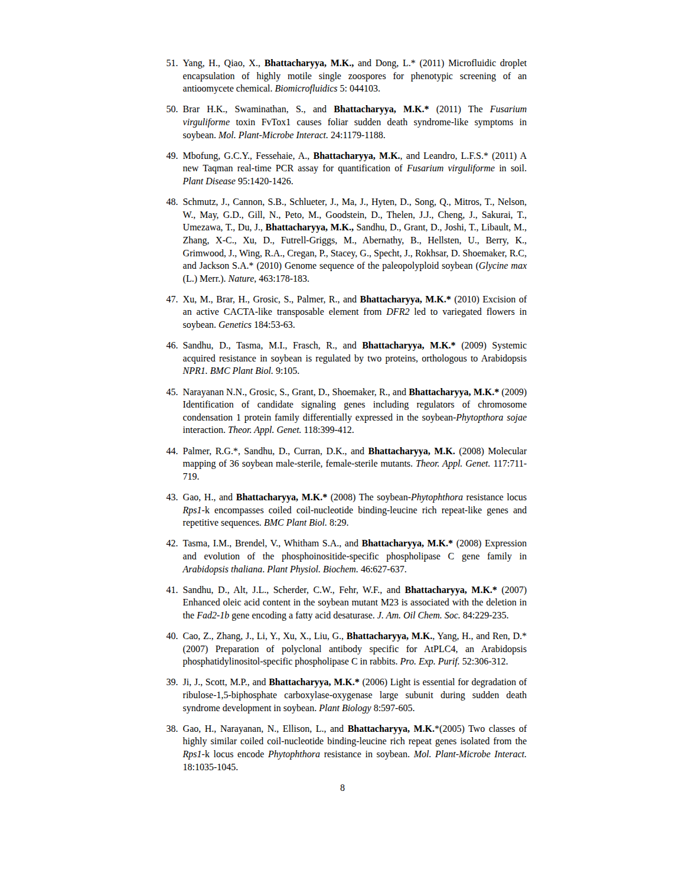51. Yang, H., Qiao, X., Bhattacharyya, M.K., and Dong, L.* (2011) Microfluidic droplet encapsulation of highly motile single zoospores for phenotypic screening of an antioomycete chemical. Biomicrofluidics 5: 044103.
50. Brar H.K., Swaminathan, S., and Bhattacharyya, M.K.* (2011) The Fusarium virguliforme toxin FvTox1 causes foliar sudden death syndrome-like symptoms in soybean. Mol. Plant-Microbe Interact. 24:1179-1188.
49. Mbofung, G.C.Y., Fessehaie, A., Bhattacharyya, M.K., and Leandro, L.F.S.* (2011) A new Taqman real-time PCR assay for quantification of Fusarium virguliforme in soil. Plant Disease 95:1420-1426.
48. Schmutz, J., Cannon, S.B., Schlueter, J., Ma, J., Hyten, D., Song, Q., Mitros, T., Nelson, W., May, G.D., Gill, N., Peto, M., Goodstein, D., Thelen, J.J., Cheng, J., Sakurai, T., Umezawa, T., Du, J., Bhattacharyya, M.K., Sandhu, D., Grant, D., Joshi, T., Libault, M., Zhang, X-C., Xu, D., Futrell-Griggs, M., Abernathy, B., Hellsten, U., Berry, K., Grimwood, J., Wing, R.A., Cregan, P., Stacey, G., Specht, J., Rokhsar, D. Shoemaker, R.C, and Jackson S.A.* (2010) Genome sequence of the paleopolyploid soybean (Glycine max (L.) Merr.). Nature, 463:178-183.
47. Xu, M., Brar, H., Grosic, S., Palmer, R., and Bhattacharyya, M.K.* (2010) Excision of an active CACTA-like transposable element from DFR2 led to variegated flowers in soybean. Genetics 184:53-63.
46. Sandhu, D., Tasma, M.I., Frasch, R., and Bhattacharyya, M.K.* (2009) Systemic acquired resistance in soybean is regulated by two proteins, orthologous to Arabidopsis NPR1. BMC Plant Biol. 9:105.
45. Narayanan N.N., Grosic, S., Grant, D., Shoemaker, R., and Bhattacharyya, M.K.* (2009) Identification of candidate signaling genes including regulators of chromosome condensation 1 protein family differentially expressed in the soybean-Phytopthora sojae interaction. Theor. Appl. Genet. 118:399-412.
44. Palmer, R.G.*, Sandhu, D., Curran, D.K., and Bhattacharyya, M.K. (2008) Molecular mapping of 36 soybean male-sterile, female-sterile mutants. Theor. Appl. Genet. 117:711-719.
43. Gao, H., and Bhattacharyya, M.K.* (2008) The soybean-Phytophthora resistance locus Rps1-k encompasses coiled coil-nucleotide binding-leucine rich repeat-like genes and repetitive sequences. BMC Plant Biol. 8:29.
42. Tasma, I.M., Brendel, V., Whitham S.A., and Bhattacharyya, M.K.* (2008) Expression and evolution of the phosphoinositide-specific phospholipase C gene family in Arabidopsis thaliana. Plant Physiol. Biochem. 46:627-637.
41. Sandhu, D., Alt, J.L., Scherder, C.W., Fehr, W.F., and Bhattacharyya, M.K.* (2007) Enhanced oleic acid content in the soybean mutant M23 is associated with the deletion in the Fad2-1b gene encoding a fatty acid desaturase. J. Am. Oil Chem. Soc. 84:229-235.
40. Cao, Z., Zhang, J., Li, Y., Xu, X., Liu, G., Bhattacharyya, M.K., Yang, H., and Ren, D.* (2007) Preparation of polyclonal antibody specific for AtPLC4, an Arabidopsis phosphatidylinositol-specific phospholipase C in rabbits. Pro. Exp. Purif. 52:306-312.
39. Ji, J., Scott, M.P., and Bhattacharyya, M.K.* (2006) Light is essential for degradation of ribulose-1,5-biphosphate carboxylase-oxygenase large subunit during sudden death syndrome development in soybean. Plant Biology 8:597-605.
38. Gao, H., Narayanan, N., Ellison, L., and Bhattacharyya, M.K.*(2005) Two classes of highly similar coiled coil-nucleotide binding-leucine rich repeat genes isolated from the Rps1-k locus encode Phytophthora resistance in soybean. Mol. Plant-Microbe Interact. 18:1035-1045.
8